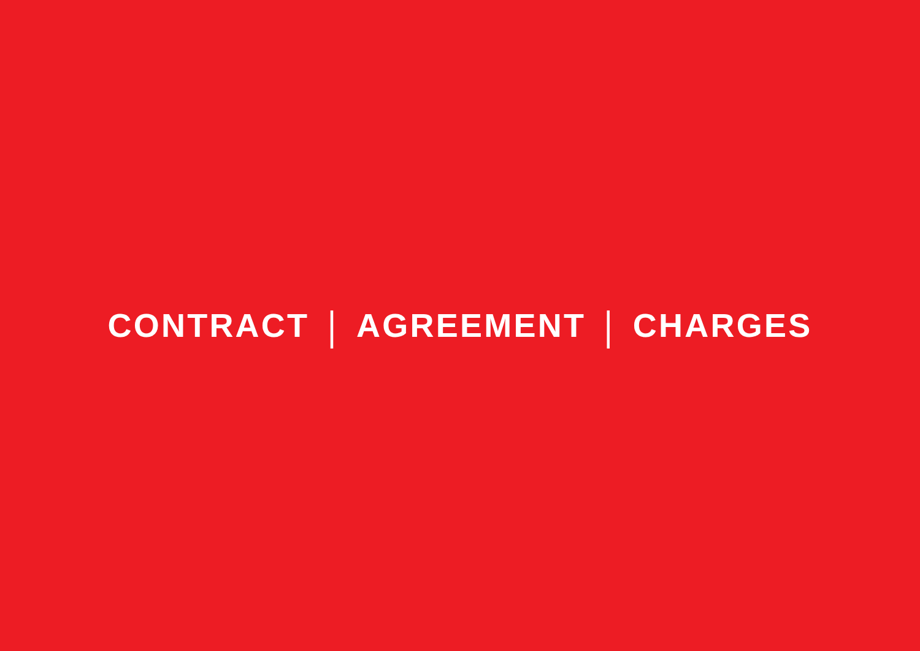Contract|Agreement|Charges